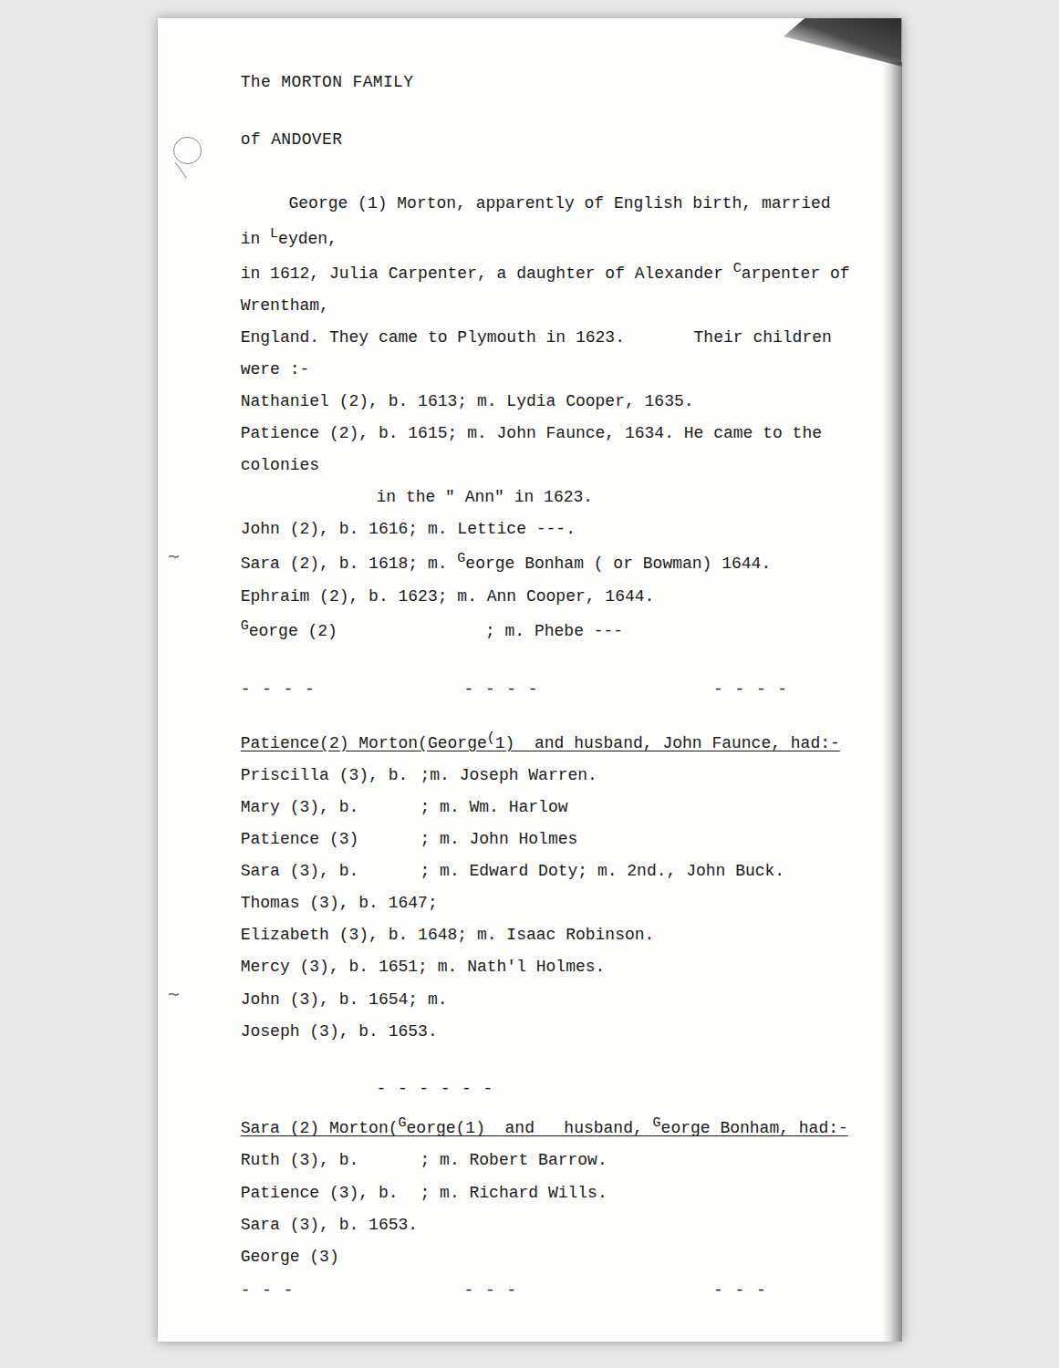∼
∼
The MORTON FAMILY of ANDOVER
George (1) Morton, apparently of English birth, married in Leyden,
in 1612, Julia Carpenter, a daughter of Alexander Carpenter of Wrentham,
England. They came to Plymouth in 1623. Their children were :-
Nathaniel (2), b. 1613; m. Lydia Cooper, 1635.
Patience (2), b. 1615; m. John Faunce, 1634. He came to the colonies
in the " Ann" in 1623.
John (2), b. 1616; m. Lettice ---.
Sara (2), b. 1618; m. George Bonham ( or Bowman) 1644.
Ephraim (2), b. 1623; m. Ann Cooper, 1644.
George (2) ; m. Phebe ---
- - - - - - - - - - - -
Patience(2) Morton(George(1) and husband, John Faunce, had:-
| Priscilla (3), b. | ;m. Joseph Warren. |
| Mary (3), b. | ; m. Wm. Harlow |
| Patience (3) | ; m. John Holmes |
| Sara (3), b. | ; m. Edward Doty; m. 2nd., John Buck. |
Thomas (3), b. 1647;
Elizabeth (3), b. 1648; m. Isaac Robinson.
Mercy (3), b. 1651; m. Nath'l Holmes.
John (3), b. 1654; m.
Joseph (3), b. 1653.
- - - - - -
Sara (2) Morton(George(1) and husband, George Bonham, had:-
| Ruth (3), b. | ; m. Robert Barrow. |
| Patience (3), b. | ; m. Richard Wills. |
Sara (3), b. 1653.
George (3)
- - - - - - - - -